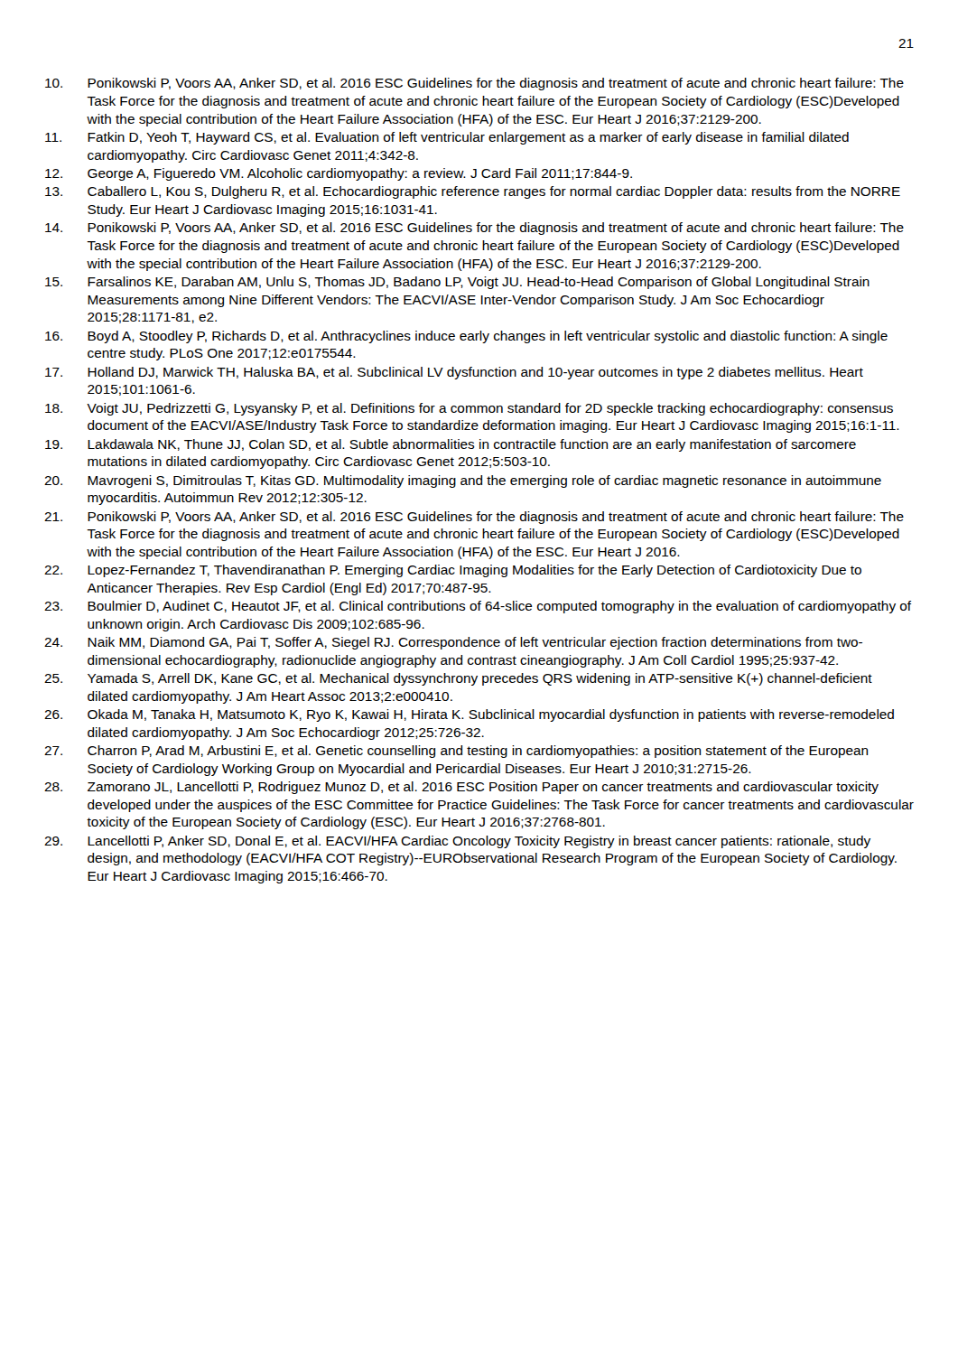21
10. Ponikowski P, Voors AA, Anker SD, et al. 2016 ESC Guidelines for the diagnosis and treatment of acute and chronic heart failure: The Task Force for the diagnosis and treatment of acute and chronic heart failure of the European Society of Cardiology (ESC)Developed with the special contribution of the Heart Failure Association (HFA) of the ESC. Eur Heart J 2016;37:2129-200.
11. Fatkin D, Yeoh T, Hayward CS, et al. Evaluation of left ventricular enlargement as a marker of early disease in familial dilated cardiomyopathy. Circ Cardiovasc Genet 2011;4:342-8.
12. George A, Figueredo VM. Alcoholic cardiomyopathy: a review. J Card Fail 2011;17:844-9.
13. Caballero L, Kou S, Dulgheru R, et al. Echocardiographic reference ranges for normal cardiac Doppler data: results from the NORRE Study. Eur Heart J Cardiovasc Imaging 2015;16:1031-41.
14. Ponikowski P, Voors AA, Anker SD, et al. 2016 ESC Guidelines for the diagnosis and treatment of acute and chronic heart failure: The Task Force for the diagnosis and treatment of acute and chronic heart failure of the European Society of Cardiology (ESC)Developed with the special contribution of the Heart Failure Association (HFA) of the ESC. Eur Heart J 2016;37:2129-200.
15. Farsalinos KE, Daraban AM, Unlu S, Thomas JD, Badano LP, Voigt JU. Head-to-Head Comparison of Global Longitudinal Strain Measurements among Nine Different Vendors: The EACVI/ASE Inter-Vendor Comparison Study. J Am Soc Echocardiogr 2015;28:1171-81, e2.
16. Boyd A, Stoodley P, Richards D, et al. Anthracyclines induce early changes in left ventricular systolic and diastolic function: A single centre study. PLoS One 2017;12:e0175544.
17. Holland DJ, Marwick TH, Haluska BA, et al. Subclinical LV dysfunction and 10-year outcomes in type 2 diabetes mellitus. Heart 2015;101:1061-6.
18. Voigt JU, Pedrizzetti G, Lysyansky P, et al. Definitions for a common standard for 2D speckle tracking echocardiography: consensus document of the EACVI/ASE/Industry Task Force to standardize deformation imaging. Eur Heart J Cardiovasc Imaging 2015;16:1-11.
19. Lakdawala NK, Thune JJ, Colan SD, et al. Subtle abnormalities in contractile function are an early manifestation of sarcomere mutations in dilated cardiomyopathy. Circ Cardiovasc Genet 2012;5:503-10.
20. Mavrogeni S, Dimitroulas T, Kitas GD. Multimodality imaging and the emerging role of cardiac magnetic resonance in autoimmune myocarditis. Autoimmun Rev 2012;12:305-12.
21. Ponikowski P, Voors AA, Anker SD, et al. 2016 ESC Guidelines for the diagnosis and treatment of acute and chronic heart failure: The Task Force for the diagnosis and treatment of acute and chronic heart failure of the European Society of Cardiology (ESC)Developed with the special contribution of the Heart Failure Association (HFA) of the ESC. Eur Heart J 2016.
22. Lopez-Fernandez T, Thavendiranathan P. Emerging Cardiac Imaging Modalities for the Early Detection of Cardiotoxicity Due to Anticancer Therapies. Rev Esp Cardiol (Engl Ed) 2017;70:487-95.
23. Boulmier D, Audinet C, Heautot JF, et al. Clinical contributions of 64-slice computed tomography in the evaluation of cardiomyopathy of unknown origin. Arch Cardiovasc Dis 2009;102:685-96.
24. Naik MM, Diamond GA, Pai T, Soffer A, Siegel RJ. Correspondence of left ventricular ejection fraction determinations from two-dimensional echocardiography, radionuclide angiography and contrast cineangiography. J Am Coll Cardiol 1995;25:937-42.
25. Yamada S, Arrell DK, Kane GC, et al. Mechanical dyssynchrony precedes QRS widening in ATP-sensitive K(+) channel-deficient dilated cardiomyopathy. J Am Heart Assoc 2013;2:e000410.
26. Okada M, Tanaka H, Matsumoto K, Ryo K, Kawai H, Hirata K. Subclinical myocardial dysfunction in patients with reverse-remodeled dilated cardiomyopathy. J Am Soc Echocardiogr 2012;25:726-32.
27. Charron P, Arad M, Arbustini E, et al. Genetic counselling and testing in cardiomyopathies: a position statement of the European Society of Cardiology Working Group on Myocardial and Pericardial Diseases. Eur Heart J 2010;31:2715-26.
28. Zamorano JL, Lancellotti P, Rodriguez Munoz D, et al. 2016 ESC Position Paper on cancer treatments and cardiovascular toxicity developed under the auspices of the ESC Committee for Practice Guidelines: The Task Force for cancer treatments and cardiovascular toxicity of the European Society of Cardiology (ESC). Eur Heart J 2016;37:2768-801.
29. Lancellotti P, Anker SD, Donal E, et al. EACVI/HFA Cardiac Oncology Toxicity Registry in breast cancer patients: rationale, study design, and methodology (EACVI/HFA COT Registry)--EURObservational Research Program of the European Society of Cardiology. Eur Heart J Cardiovasc Imaging 2015;16:466-70.